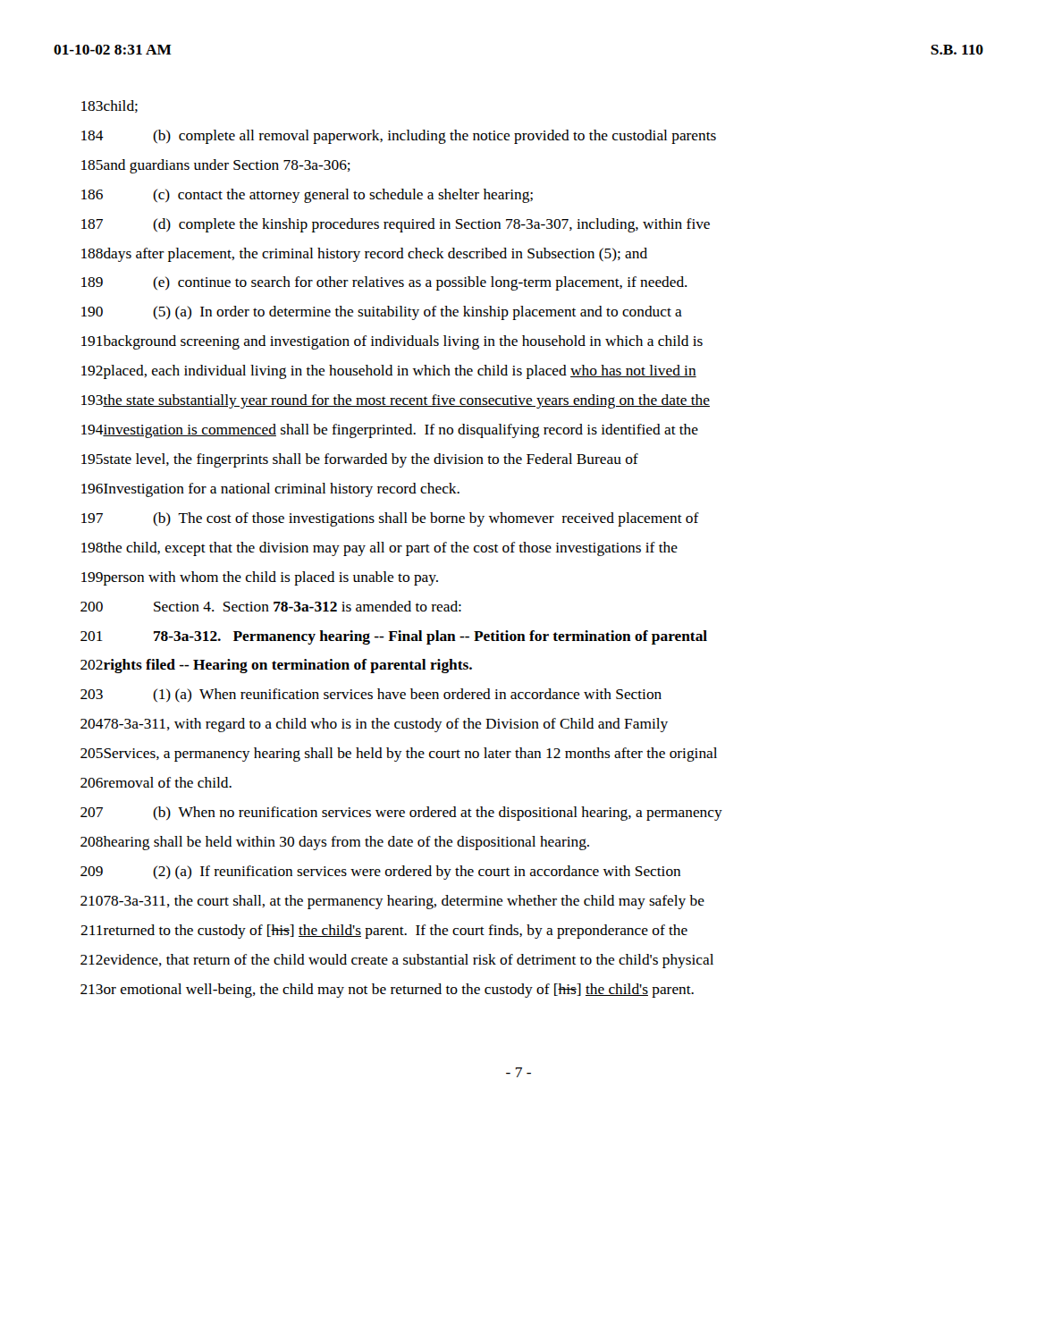01-10-02 8:31 AM S.B. 110
| 183 | child; |
| 184 | (b) complete all removal paperwork, including the notice provided to the custodial parents |
| 185 | and guardians under Section 78-3a-306; |
| 186 | (c) contact the attorney general to schedule a shelter hearing; |
| 187 | (d) complete the kinship procedures required in Section 78-3a-307, including, within five |
| 188 | days after placement, the criminal history record check described in Subsection (5); and |
| 189 | (e) continue to search for other relatives as a possible long-term placement, if needed. |
| 190 | (5) (a) In order to determine the suitability of the kinship placement and to conduct a |
| 191 | background screening and investigation of individuals living in the household in which a child is |
| 192 | placed, each individual living in the household in which the child is placed who has not lived in |
| 193 | the state substantially year round for the most recent five consecutive years ending on the date the |
| 194 | investigation is commenced shall be fingerprinted. If no disqualifying record is identified at the |
| 195 | state level, the fingerprints shall be forwarded by the division to the Federal Bureau of |
| 196 | Investigation for a national criminal history record check. |
| 197 | (b) The cost of those investigations shall be borne by whomever received placement of |
| 198 | the child, except that the division may pay all or part of the cost of those investigations if the |
| 199 | person with whom the child is placed is unable to pay. |
| 200 | Section 4. Section 78-3a-312 is amended to read: |
| 201 | 78-3a-312. Permanency hearing -- Final plan -- Petition for termination of parental |
| 202 | rights filed -- Hearing on termination of parental rights. |
| 203 | (1) (a) When reunification services have been ordered in accordance with Section |
| 204 | 78-3a-311, with regard to a child who is in the custody of the Division of Child and Family |
| 205 | Services, a permanency hearing shall be held by the court no later than 12 months after the original |
| 206 | removal of the child. |
| 207 | (b) When no reunification services were ordered at the dispositional hearing, a permanency |
| 208 | hearing shall be held within 30 days from the date of the dispositional hearing. |
| 209 | (2) (a) If reunification services were ordered by the court in accordance with Section |
| 210 | 78-3a-311, the court shall, at the permanency hearing, determine whether the child may safely be |
| 211 | returned to the custody of [ his ] the child's parent. If the court finds, by a preponderance of the |
| 212 | evidence, that return of the child would create a substantial risk of detriment to the child's physical |
| 213 | or emotional well-being, the child may not be returned to the custody of [ his ] the child's parent. |
- 7 -